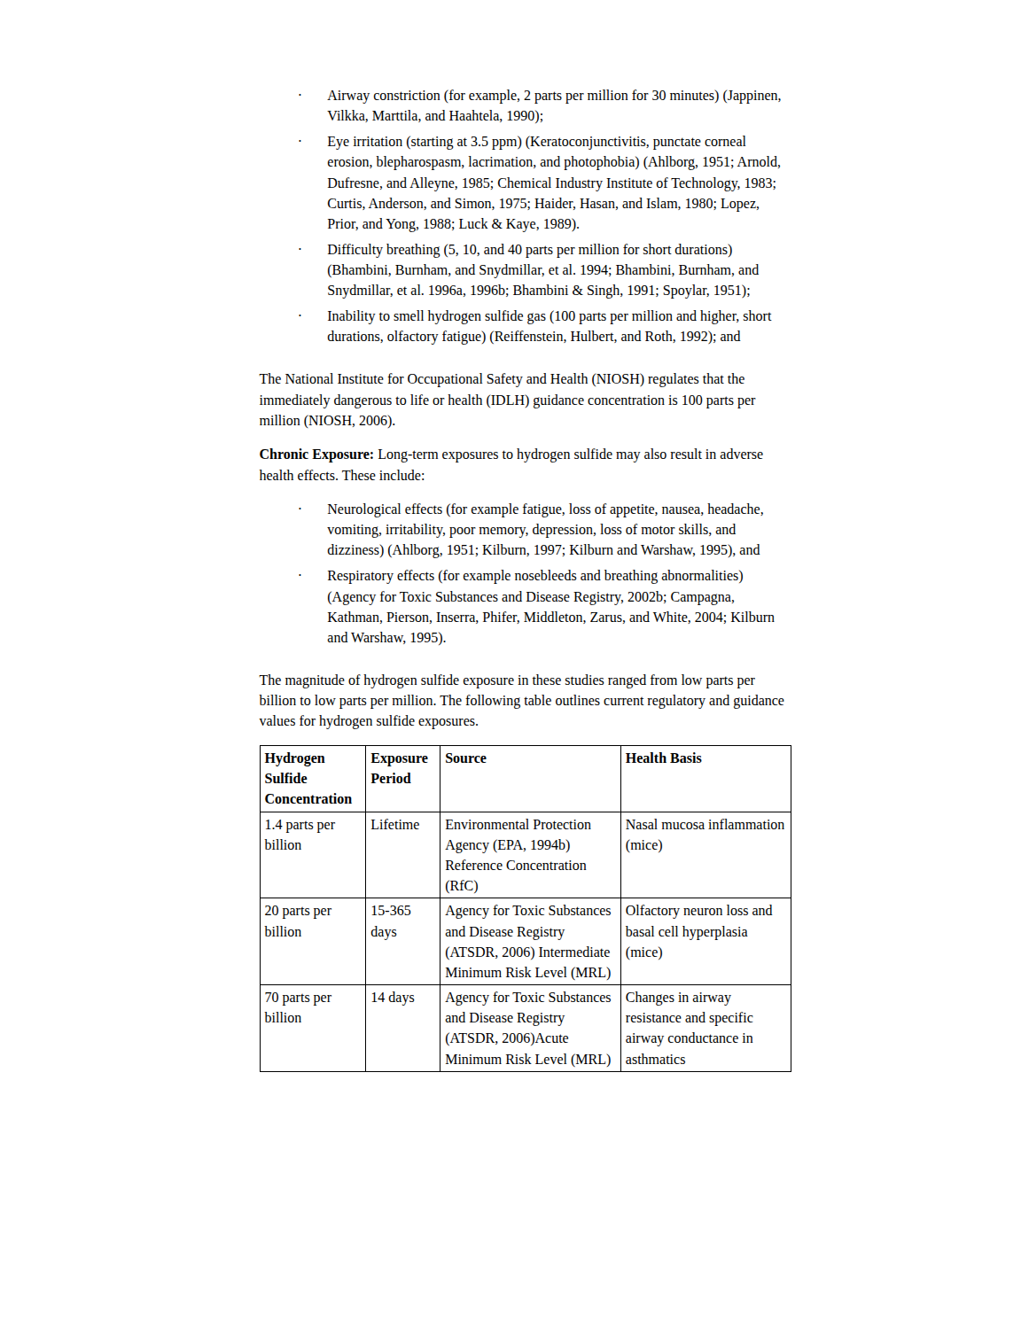Airway constriction (for example, 2 parts per million for 30 minutes) (Jappinen, Vilkka, Marttila, and Haahtela, 1990);
Eye irritation (starting at 3.5 ppm) (Keratoconjunctivitis, punctate corneal erosion, blepharospasm, lacrimation, and photophobia) (Ahlborg, 1951; Arnold, Dufresne, and Alleyne, 1985; Chemical Industry Institute of Technology, 1983; Curtis, Anderson, and Simon, 1975; Haider, Hasan, and Islam, 1980; Lopez, Prior, and Yong, 1988; Luck & Kaye, 1989).
Difficulty breathing (5, 10, and 40 parts per million for short durations) (Bhambini, Burnham, and Snydmillar, et al. 1994; Bhambini, Burnham, and Snydmillar, et al. 1996a, 1996b; Bhambini & Singh, 1991; Spoylar, 1951);
Inability to smell hydrogen sulfide gas (100 parts per million and higher, short durations, olfactory fatigue) (Reiffenstein, Hulbert, and Roth, 1992); and
The National Institute for Occupational Safety and Health (NIOSH) regulates that the immediately dangerous to life or health (IDLH) guidance concentration is 100 parts per million (NIOSH, 2006).
Chronic Exposure: Long-term exposures to hydrogen sulfide may also result in adverse health effects. These include:
Neurological effects (for example fatigue, loss of appetite, nausea, headache, vomiting, irritability, poor memory, depression, loss of motor skills, and dizziness) (Ahlborg, 1951; Kilburn, 1997; Kilburn and Warshaw, 1995), and
Respiratory effects (for example nosebleeds and breathing abnormalities) (Agency for Toxic Substances and Disease Registry, 2002b; Campagna, Kathman, Pierson, Inserra, Phifer, Middleton, Zarus, and White, 2004; Kilburn and Warshaw, 1995).
The magnitude of hydrogen sulfide exposure in these studies ranged from low parts per billion to low parts per million. The following table outlines current regulatory and guidance values for hydrogen sulfide exposures.
| Hydrogen Sulfide Concentration | Exposure Period | Source | Health Basis |
| --- | --- | --- | --- |
| 1.4 parts per billion | Lifetime | Environmental Protection Agency (EPA, 1994b) Reference Concentration (RfC) | Nasal mucosa inflammation (mice) |
| 20 parts per billion | 15-365 days | Agency for Toxic Substances and Disease Registry (ATSDR, 2006) Intermediate Minimum Risk Level (MRL) | Olfactory neuron loss and basal cell hyperplasia (mice) |
| 70 parts per billion | 14 days | Agency for Toxic Substances and Disease Registry (ATSDR, 2006)Acute Minimum Risk Level (MRL) | Changes in airway resistance and specific airway conductance in asthmatics |